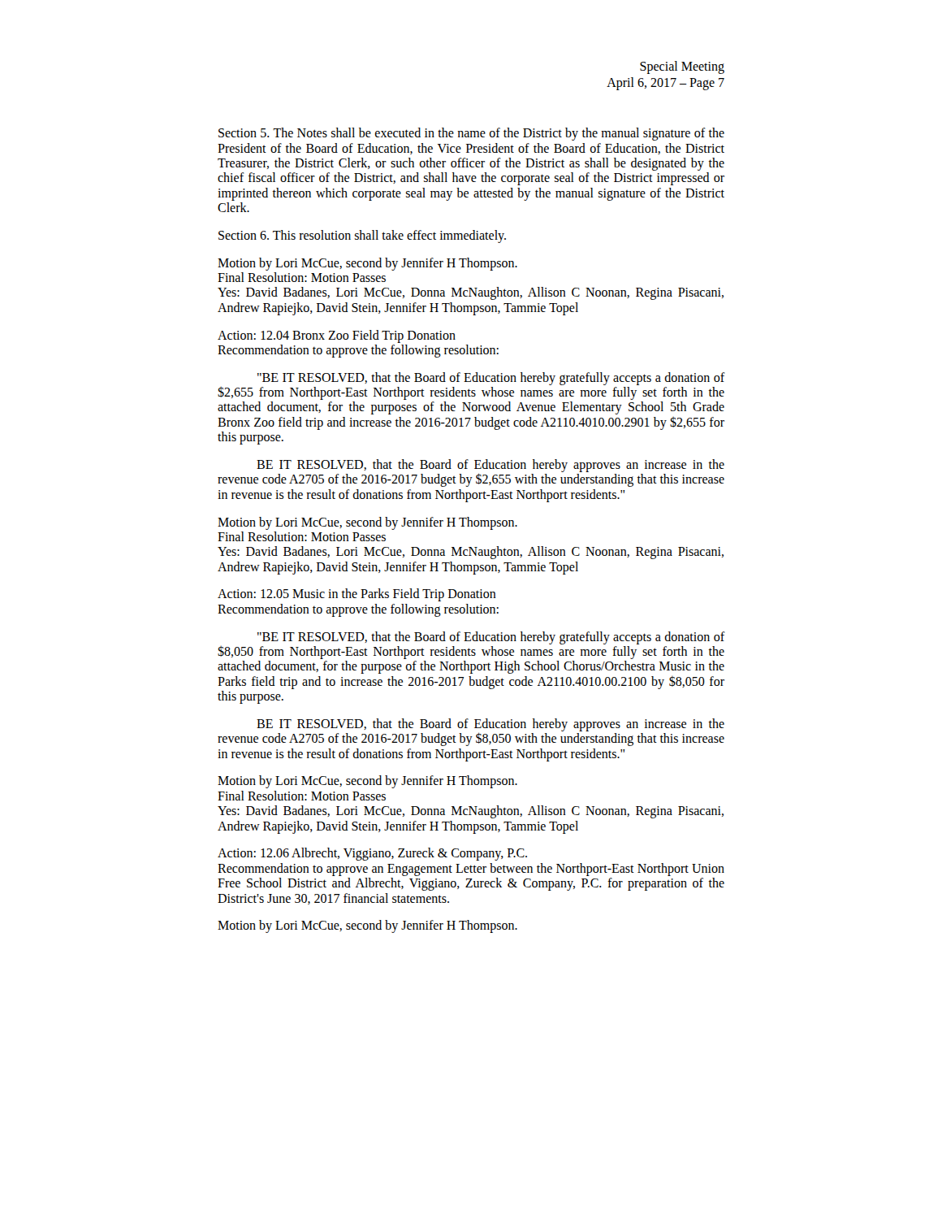Special Meeting
April 6, 2017 – Page 7
Section 5. The Notes shall be executed in the name of the District by the manual signature of the President of the Board of Education, the Vice President of the Board of Education, the District Treasurer, the District Clerk, or such other officer of the District as shall be designated by the chief fiscal officer of the District, and shall have the corporate seal of the District impressed or imprinted thereon which corporate seal may be attested by the manual signature of the District Clerk.
Section 6. This resolution shall take effect immediately.
Motion by Lori McCue, second by Jennifer H Thompson.
Final Resolution: Motion Passes
Yes: David Badanes, Lori McCue, Donna McNaughton, Allison C Noonan, Regina Pisacani, Andrew Rapiejko, David Stein, Jennifer H Thompson, Tammie Topel
Action: 12.04 Bronx Zoo Field Trip Donation
Recommendation to approve the following resolution:
"BE IT RESOLVED, that the Board of Education hereby gratefully accepts a donation of $2,655 from Northport-East Northport residents whose names are more fully set forth in the attached document, for the purposes of the Norwood Avenue Elementary School 5th Grade Bronx Zoo field trip and increase the 2016-2017 budget code A2110.4010.00.2901 by $2,655 for this purpose.
BE IT RESOLVED, that the Board of Education hereby approves an increase in the revenue code A2705 of the 2016-2017 budget by $2,655 with the understanding that this increase in revenue is the result of donations from Northport-East Northport residents."
Motion by Lori McCue, second by Jennifer H Thompson.
Final Resolution: Motion Passes
Yes: David Badanes, Lori McCue, Donna McNaughton, Allison C Noonan, Regina Pisacani, Andrew Rapiejko, David Stein, Jennifer H Thompson, Tammie Topel
Action: 12.05 Music in the Parks Field Trip Donation
Recommendation to approve the following resolution:
"BE IT RESOLVED, that the Board of Education hereby gratefully accepts a donation of $8,050 from Northport-East Northport residents whose names are more fully set forth in the attached document, for the purpose of the Northport High School Chorus/Orchestra Music in the Parks field trip and to increase the 2016-2017 budget code A2110.4010.00.2100 by $8,050 for this purpose.
BE IT RESOLVED, that the Board of Education hereby approves an increase in the revenue code A2705 of the 2016-2017 budget by $8,050 with the understanding that this increase in revenue is the result of donations from Northport-East Northport residents."
Motion by Lori McCue, second by Jennifer H Thompson.
Final Resolution: Motion Passes
Yes: David Badanes, Lori McCue, Donna McNaughton, Allison C Noonan, Regina Pisacani, Andrew Rapiejko, David Stein, Jennifer H Thompson, Tammie Topel
Action: 12.06 Albrecht, Viggiano, Zureck & Company, P.C.
Recommendation to approve an Engagement Letter between the Northport-East Northport Union Free School District and Albrecht, Viggiano, Zureck & Company, P.C. for preparation of the District's June 30, 2017 financial statements.
Motion by Lori McCue, second by Jennifer H Thompson.